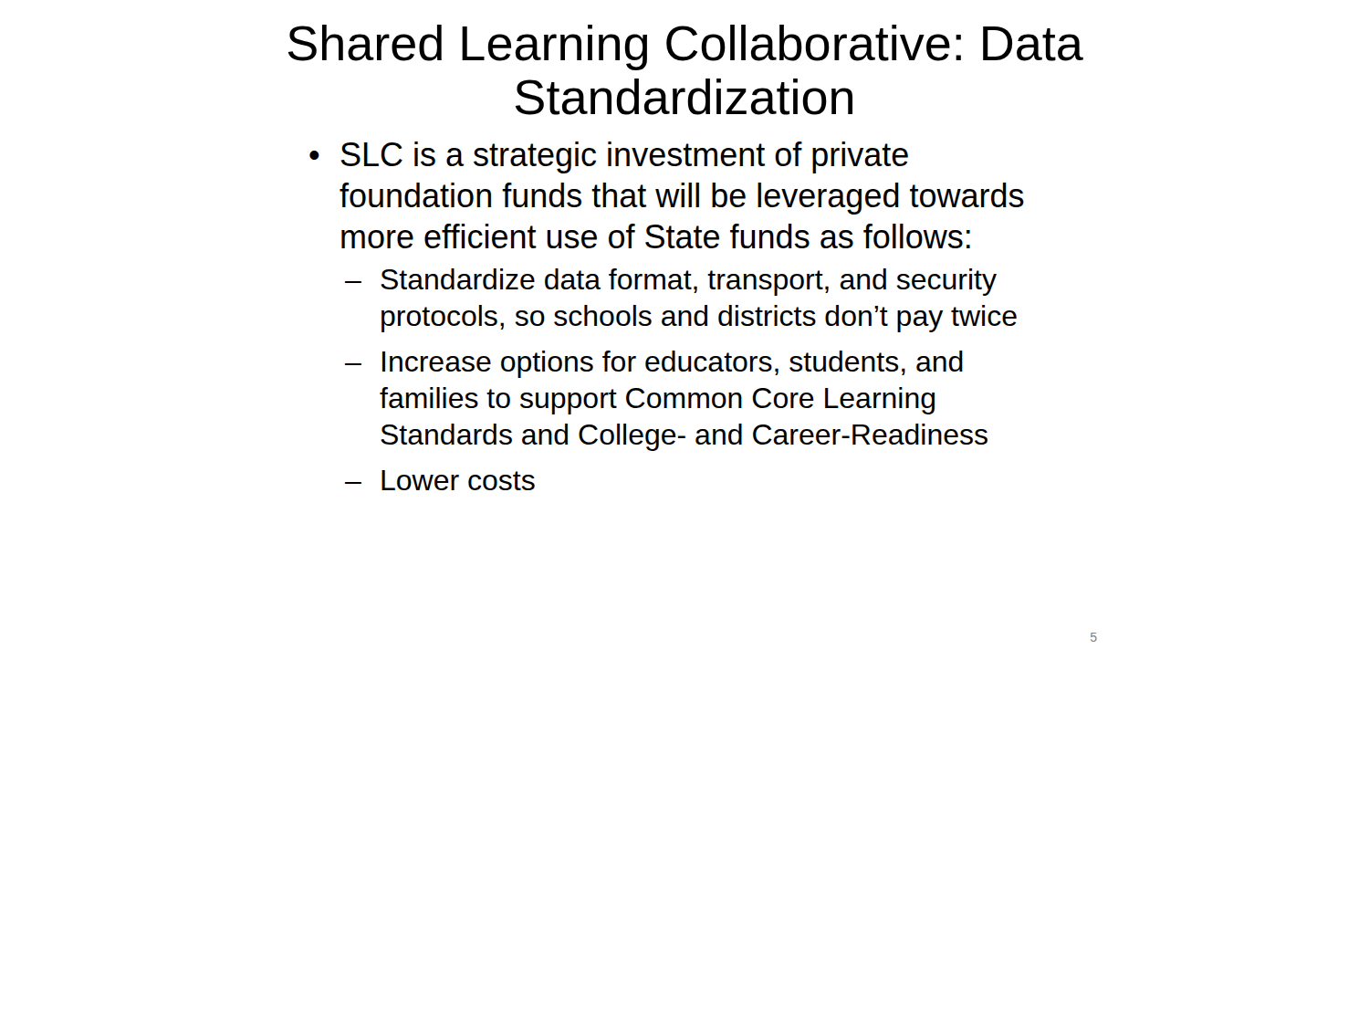Shared Learning Collaborative: Data Standardization
SLC is a strategic investment of private foundation funds that will be leveraged towards more efficient use of State funds as follows:
Standardize data format, transport, and security protocols, so schools and districts don’t pay twice
Increase options for educators, students, and families to support Common Core Learning Standards and College- and Career-Readiness
Lower costs
5